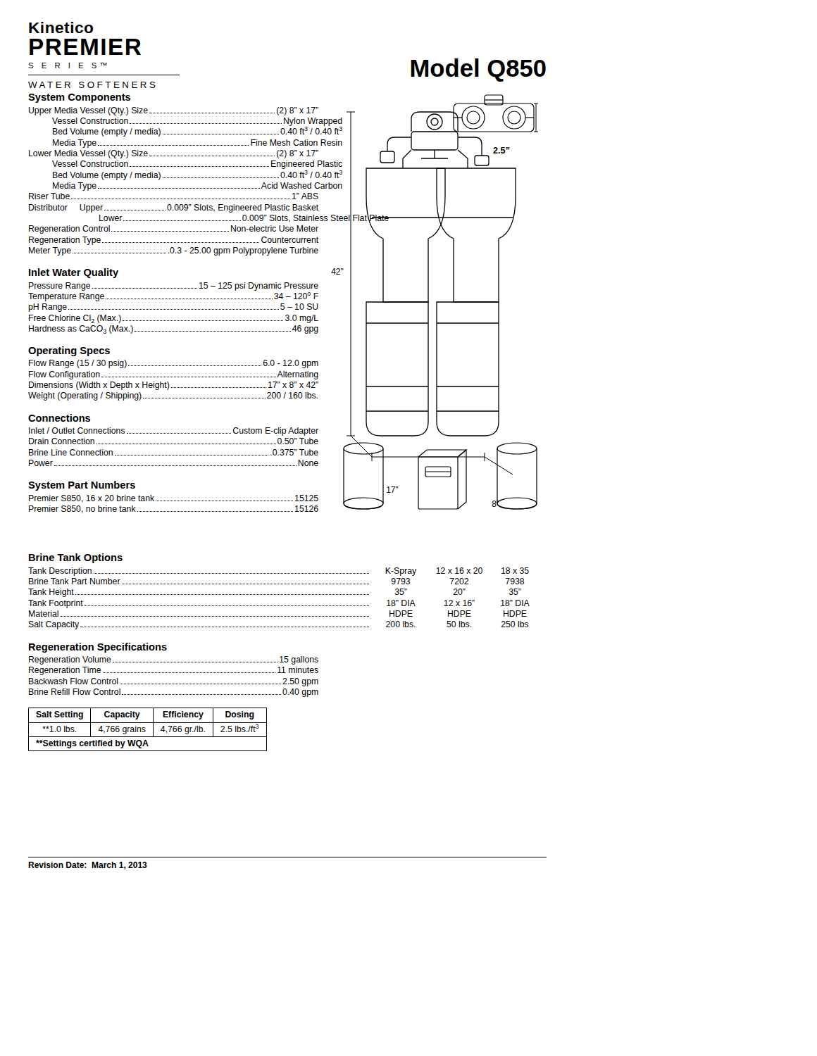Kinetico
PREMIER
S E R I E S™
WATER SOFTENERS
Model Q850
System Components
Upper Media Vessel (Qty.) Size (2) 8” x 17”
Vessel Construction Nylon Wrapped
Bed Volume (empty / media) 0.40 ft3 / 0.40 ft3
Media Type Fine Mesh Cation Resin
Lower Media Vessel (Qty.) Size (2) 8” x 17”
Vessel Construction Engineered Plastic
Bed Volume (empty / media) 0.40 ft3 / 0.40 ft3
Media Type Acid Washed Carbon
Riser Tube 1” ABS
Distributor Upper 0.009” Slots, Engineered Plastic Basket
Lower 0.009” Slots, Stainless Steel Flat Plate
Regeneration Control Non-electric Use Meter
Regeneration Type Countercurrent
Meter Type .0.3 - 25.00 gpm Polypropylene Turbine
Inlet Water Quality
Pressure Range 15 – 125 psi Dynamic Pressure
Temperature Range 34 – 120o F
pH Range 5 – 10 SU
Free Chlorine Cl2 (Max.) 3.0 mg/L
Hardness as CaCO3 (Max.) 46 gpg
Operating Specs
Flow Range (15 / 30 psig) 6.0 - 12.0 gpm
Flow Configuration Alternating
Dimensions (Width x Depth x Height) 17” x 8” x 42”
Weight (Operating / Shipping) 200 / 160 lbs.
Connections
Inlet / Outlet Connections Custom E-clip Adapter
Drain Connection 0.50” Tube
Brine Line Connection .0.375” Tube
Power None
System Part Numbers
Premier S850, 16 x 20 brine tank 15125
Premier S850, no brine tank 15126
42"
17”
8”
2.5”
Brine Tank Options
Tank Description K-Spray 12 x 16 x 2018 x 35
Brine Tank Part Number 979372027938
Tank Height 35”20”35”
Tank Footprint 18” DIA 12 x 16”18” DIA
Material HDPE HDPE HDPE
Salt Capacity 200 lbs. 50 lbs. 250 lbs
Regeneration Specifications
Regeneration Volume 15 gallons
Regeneration Time 11 minutes
Backwash Flow Control 2.50 gpm
Brine Refill Flow Control 0.40 gpm
| Salt Setting | Capacity | Efficiency | Dosing |
| --- | --- | --- | --- |
| **1.0 lbs. | 4,766 grains | 4,766 gr./lb. | 2.5 lbs./ft 3 |
| **Settings certified by WQA |
Revision Date: March 1, 2013